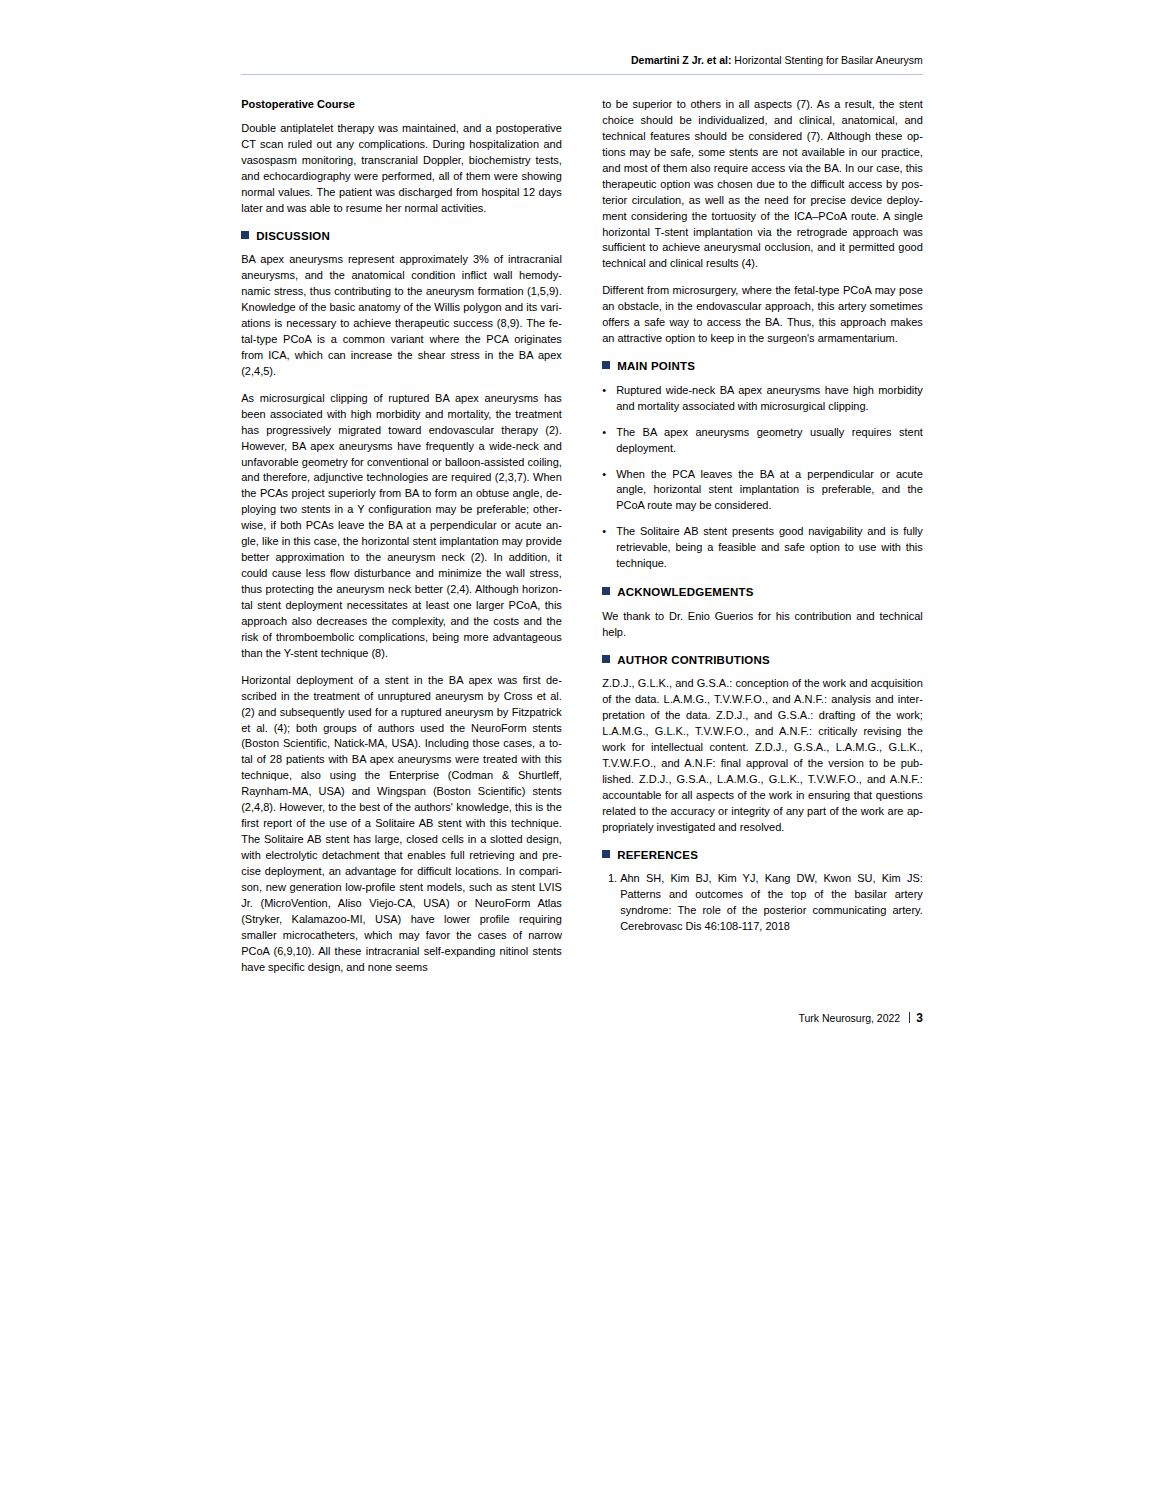Demartini Z Jr. et al: Horizontal Stenting for Basilar Aneurysm
Postoperative Course
Double antiplatelet therapy was maintained, and a postoperative CT scan ruled out any complications. During hospitalization and vasospasm monitoring, transcranial Doppler, biochemistry tests, and echocardiography were performed, all of them were showing normal values. The patient was discharged from hospital 12 days later and was able to resume her normal activities.
DISCUSSION
BA apex aneurysms represent approximately 3% of intracranial aneurysms, and the anatomical condition inflict wall hemodynamic stress, thus contributing to the aneurysm formation (1,5,9). Knowledge of the basic anatomy of the Willis polygon and its variations is necessary to achieve therapeutic success (8,9). The fetal-type PCoA is a common variant where the PCA originates from ICA, which can increase the shear stress in the BA apex (2,4,5).
As microsurgical clipping of ruptured BA apex aneurysms has been associated with high morbidity and mortality, the treatment has progressively migrated toward endovascular therapy (2). However, BA apex aneurysms have frequently a wide-neck and unfavorable geometry for conventional or balloon-assisted coiling, and therefore, adjunctive technologies are required (2,3,7). When the PCAs project superiorly from BA to form an obtuse angle, deploying two stents in a Y configuration may be preferable; otherwise, if both PCAs leave the BA at a perpendicular or acute angle, like in this case, the horizontal stent implantation may provide better approximation to the aneurysm neck (2). In addition, it could cause less flow disturbance and minimize the wall stress, thus protecting the aneurysm neck better (2,4). Although horizontal stent deployment necessitates at least one larger PCoA, this approach also decreases the complexity, and the costs and the risk of thromboembolic complications, being more advantageous than the Y-stent technique (8).
Horizontal deployment of a stent in the BA apex was first described in the treatment of unruptured aneurysm by Cross et al. (2) and subsequently used for a ruptured aneurysm by Fitzpatrick et al. (4); both groups of authors used the NeuroForm stents (Boston Scientific, Natick-MA, USA). Including those cases, a total of 28 patients with BA apex aneurysms were treated with this technique, also using the Enterprise (Codman & Shurtleff, Raynham-MA, USA) and Wingspan (Boston Scientific) stents (2,4,8). However, to the best of the authors' knowledge, this is the first report of the use of a Solitaire AB stent with this technique. The Solitaire AB stent has large, closed cells in a slotted design, with electrolytic detachment that enables full retrieving and precise deployment, an advantage for difficult locations. In comparison, new generation low-profile stent models, such as stent LVIS Jr. (MicroVention, Aliso Viejo-CA, USA) or NeuroForm Atlas (Stryker, Kalamazoo-MI, USA) have lower profile requiring smaller microcatheters, which may favor the cases of narrow PCoA (6,9,10). All these intracranial self-expanding nitinol stents have specific design, and none seems
to be superior to others in all aspects (7). As a result, the stent choice should be individualized, and clinical, anatomical, and technical features should be considered (7). Although these options may be safe, some stents are not available in our practice, and most of them also require access via the BA. In our case, this therapeutic option was chosen due to the difficult access by posterior circulation, as well as the need for precise device deployment considering the tortuosity of the ICA–PCoA route. A single horizontal T-stent implantation via the retrograde approach was sufficient to achieve aneurysmal occlusion, and it permitted good technical and clinical results (4).
Different from microsurgery, where the fetal-type PCoA may pose an obstacle, in the endovascular approach, this artery sometimes offers a safe way to access the BA. Thus, this approach makes an attractive option to keep in the surgeon's armamentarium.
MAIN POINTS
Ruptured wide-neck BA apex aneurysms have high morbidity and mortality associated with microsurgical clipping.
The BA apex aneurysms geometry usually requires stent deployment.
When the PCA leaves the BA at a perpendicular or acute angle, horizontal stent implantation is preferable, and the PCoA route may be considered.
The Solitaire AB stent presents good navigability and is fully retrievable, being a feasible and safe option to use with this technique.
ACKNOWLEDGEMENTS
We thank to Dr. Enio Guerios for his contribution and technical help.
AUTHOR CONTRIBUTIONS
Z.D.J., G.L.K., and G.S.A.: conception of the work and acquisition of the data. L.A.M.G., T.V.W.F.O., and A.N.F.: analysis and interpretation of the data. Z.D.J., and G.S.A.: drafting of the work; L.A.M.G., G.L.K., T.V.W.F.O., and A.N.F.: critically revising the work for intellectual content. Z.D.J., G.S.A., L.A.M.G., G.L.K., T.V.W.F.O., and A.N.F: final approval of the version to be published. Z.D.J., G.S.A., L.A.M.G., G.L.K., T.V.W.F.O., and A.N.F.: accountable for all aspects of the work in ensuring that questions related to the accuracy or integrity of any part of the work are appropriately investigated and resolved.
REFERENCES
Ahn SH, Kim BJ, Kim YJ, Kang DW, Kwon SU, Kim JS: Patterns and outcomes of the top of the basilar artery syndrome: The role of the posterior communicating artery. Cerebrovasc Dis 46:108-117, 2018
Turk Neurosurg, 2022 3